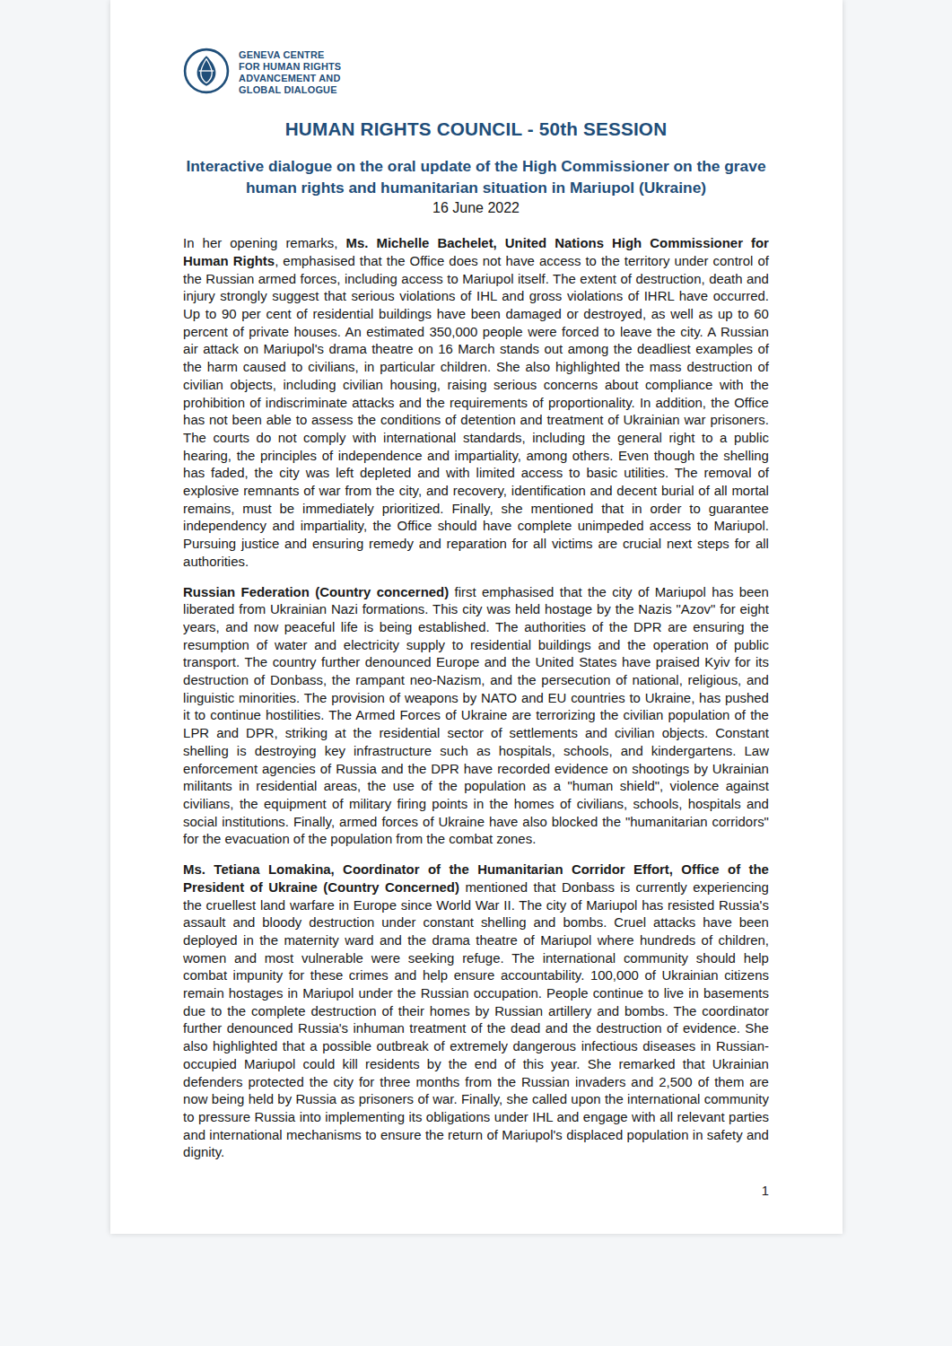Geneva Centre
for Human Rights
Advancement and
Global Dialogue
HUMAN RIGHTS COUNCIL - 50th SESSION
Interactive dialogue on the oral update of the High Commissioner on the grave human rights and humanitarian situation in Mariupol (Ukraine)
16 June 2022
In her opening remarks, Ms. Michelle Bachelet, United Nations High Commissioner for Human Rights, emphasised that the Office does not have access to the territory under control of the Russian armed forces, including access to Mariupol itself. The extent of destruction, death and injury strongly suggest that serious violations of IHL and gross violations of IHRL have occurred. Up to 90 per cent of residential buildings have been damaged or destroyed, as well as up to 60 percent of private houses. An estimated 350,000 people were forced to leave the city. A Russian air attack on Mariupol's drama theatre on 16 March stands out among the deadliest examples of the harm caused to civilians, in particular children. She also highlighted the mass destruction of civilian objects, including civilian housing, raising serious concerns about compliance with the prohibition of indiscriminate attacks and the requirements of proportionality. In addition, the Office has not been able to assess the conditions of detention and treatment of Ukrainian war prisoners. The courts do not comply with international standards, including the general right to a public hearing, the principles of independence and impartiality, among others. Even though the shelling has faded, the city was left depleted and with limited access to basic utilities. The removal of explosive remnants of war from the city, and recovery, identification and decent burial of all mortal remains, must be immediately prioritized. Finally, she mentioned that in order to guarantee independency and impartiality, the Office should have complete unimpeded access to Mariupol. Pursuing justice and ensuring remedy and reparation for all victims are crucial next steps for all authorities.
Russian Federation (Country concerned) first emphasised that the city of Mariupol has been liberated from Ukrainian Nazi formations. This city was held hostage by the Nazis "Azov" for eight years, and now peaceful life is being established. The authorities of the DPR are ensuring the resumption of water and electricity supply to residential buildings and the operation of public transport. The country further denounced Europe and the United States have praised Kyiv for its destruction of Donbass, the rampant neo-Nazism, and the persecution of national, religious, and linguistic minorities. The provision of weapons by NATO and EU countries to Ukraine, has pushed it to continue hostilities. The Armed Forces of Ukraine are terrorizing the civilian population of the LPR and DPR, striking at the residential sector of settlements and civilian objects. Constant shelling is destroying key infrastructure such as hospitals, schools, and kindergartens. Law enforcement agencies of Russia and the DPR have recorded evidence on shootings by Ukrainian militants in residential areas, the use of the population as a "human shield", violence against civilians, the equipment of military firing points in the homes of civilians, schools, hospitals and social institutions. Finally, armed forces of Ukraine have also blocked the "humanitarian corridors" for the evacuation of the population from the combat zones.
Ms. Tetiana Lomakina, Coordinator of the Humanitarian Corridor Effort, Office of the President of Ukraine (Country Concerned) mentioned that Donbass is currently experiencing the cruellest land warfare in Europe since World War II. The city of Mariupol has resisted Russia's assault and bloody destruction under constant shelling and bombs. Cruel attacks have been deployed in the maternity ward and the drama theatre of Mariupol where hundreds of children, women and most vulnerable were seeking refuge. The international community should help combat impunity for these crimes and help ensure accountability. 100,000 of Ukrainian citizens remain hostages in Mariupol under the Russian occupation. People continue to live in basements due to the complete destruction of their homes by Russian artillery and bombs. The coordinator further denounced Russia's inhuman treatment of the dead and the destruction of evidence. She also highlighted that a possible outbreak of extremely dangerous infectious diseases in Russian-occupied Mariupol could kill residents by the end of this year. She remarked that Ukrainian defenders protected the city for three months from the Russian invaders and 2,500 of them are now being held by Russia as prisoners of war. Finally, she called upon the international community to pressure Russia into implementing its obligations under IHL and engage with all relevant parties and international mechanisms to ensure the return of Mariupol's displaced population in safety and dignity.
1